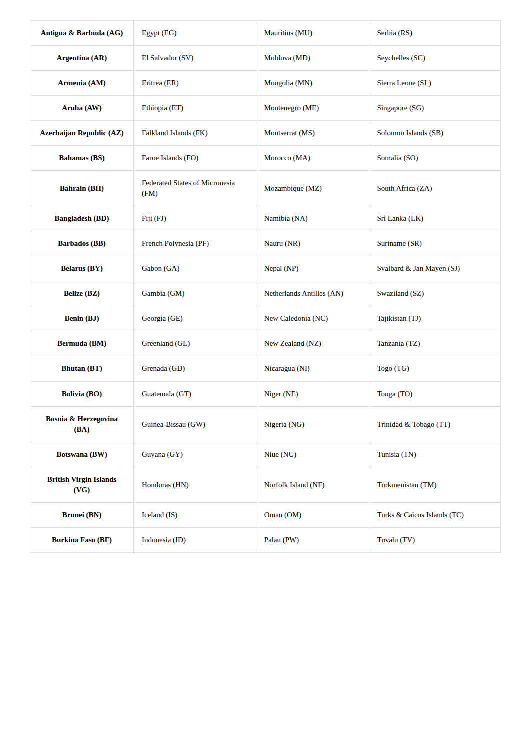| Antigua & Barbuda (AG) | Egypt (EG) | Mauritius (MU) | Serbia (RS) |
| Argentina (AR) | El Salvador (SV) | Moldova (MD) | Seychelles (SC) |
| Armenia (AM) | Eritrea (ER) | Mongolia (MN) | Sierra Leone (SL) |
| Aruba (AW) | Ethiopia (ET) | Montenegro (ME) | Singapore (SG) |
| Azerbaijan Republic (AZ) | Falkland Islands (FK) | Montserrat (MS) | Solomon Islands (SB) |
| Bahamas (BS) | Faroe Islands (FO) | Morocco (MA) | Somalia (SO) |
| Bahrain (BH) | Federated States of Micronesia (FM) | Mozambique (MZ) | South Africa (ZA) |
| Bangladesh (BD) | Fiji (FJ) | Namibia (NA) | Sri Lanka (LK) |
| Barbados (BB) | French Polynesia (PF) | Nauru (NR) | Suriname (SR) |
| Belarus (BY) | Gabon (GA) | Nepal (NP) | Svalbard & Jan Mayen (SJ) |
| Belize (BZ) | Gambia (GM) | Netherlands Antilles (AN) | Swaziland (SZ) |
| Benin (BJ) | Georgia (GE) | New Caledonia (NC) | Tajikistan (TJ) |
| Bermuda (BM) | Greenland (GL) | New Zealand (NZ) | Tanzania (TZ) |
| Bhutan (BT) | Grenada (GD) | Nicaragua (NI) | Togo (TG) |
| Bolivia (BO) | Guatemala (GT) | Niger (NE) | Tonga (TO) |
| Bosnia & Herzegovina (BA) | Guinea-Bissau (GW) | Nigeria (NG) | Trinidad & Tobago (TT) |
| Botswana (BW) | Guyana (GY) | Niue (NU) | Tunisia (TN) |
| British Virgin Islands (VG) | Honduras (HN) | Norfolk Island (NF) | Turkmenistan (TM) |
| Brunei (BN) | Iceland (IS) | Oman (OM) | Turks & Caicos Islands (TC) |
| Burkina Faso (BF) | Indonesia (ID) | Palau (PW) | Tuvalu (TV) |